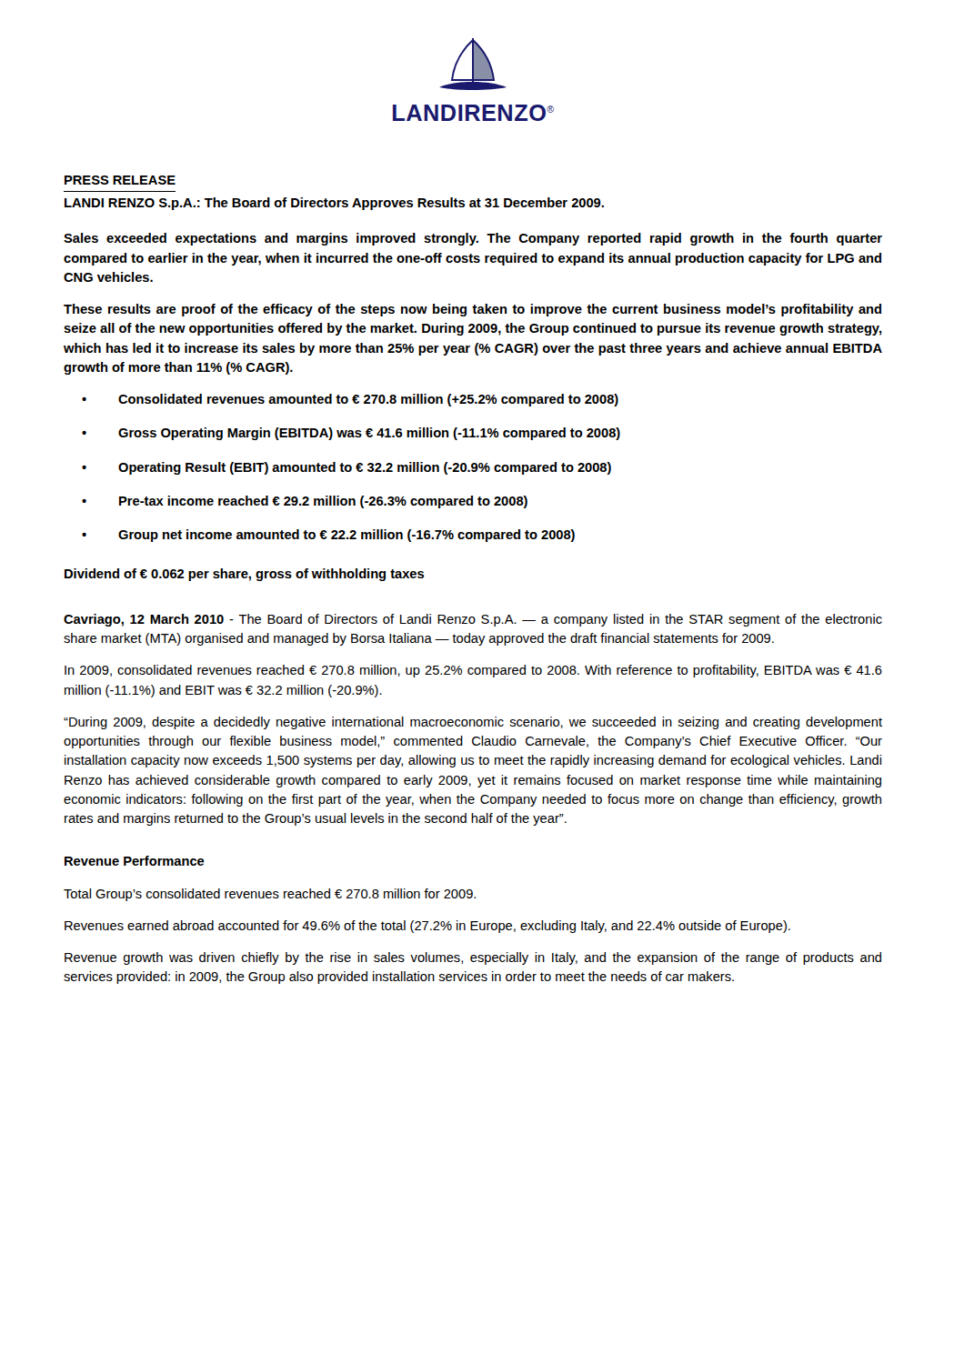LANDIRENZO®
PRESS RELEASE
LANDI RENZO S.p.A.: The Board of Directors Approves Results at 31 December 2009.
Sales exceeded expectations and margins improved strongly. The Company reported rapid growth in the fourth quarter compared to earlier in the year, when it incurred the one-off costs required to expand its annual production capacity for LPG and CNG vehicles.
These results are proof of the efficacy of the steps now being taken to improve the current business model’s profitability and seize all of the new opportunities offered by the market. During 2009, the Group continued to pursue its revenue growth strategy, which has led it to increase its sales by more than 25% per year (% CAGR) over the past three years and achieve annual EBITDA growth of more than 11% (% CAGR).
Consolidated revenues amounted to € 270.8 million (+25.2% compared to 2008)
Gross Operating Margin (EBITDA) was € 41.6 million (-11.1% compared to 2008)
Operating Result (EBIT) amounted to € 32.2 million (-20.9% compared to 2008)
Pre-tax income reached € 29.2 million (-26.3% compared to 2008)
Group net income amounted to € 22.2 million (-16.7% compared to 2008)
Dividend of € 0.062 per share, gross of withholding taxes
Cavriago, 12 March 2010 - The Board of Directors of Landi Renzo S.p.A. — a company listed in the STAR segment of the electronic share market (MTA) organised and managed by Borsa Italiana — today approved the draft financial statements for 2009.
In 2009, consolidated revenues reached € 270.8 million, up 25.2% compared to 2008. With reference to profitability, EBITDA was € 41.6 million (-11.1%) and EBIT was € 32.2 million (-20.9%).
“During 2009, despite a decidedly negative international macroeconomic scenario, we succeeded in seizing and creating development opportunities through our flexible business model,” commented Claudio Carnevale, the Company’s Chief Executive Officer. “Our installation capacity now exceeds 1,500 systems per day, allowing us to meet the rapidly increasing demand for ecological vehicles. Landi Renzo has achieved considerable growth compared to early 2009, yet it remains focused on market response time while maintaining economic indicators: following on the first part of the year, when the Company needed to focus more on change than efficiency, growth rates and margins returned to the Group’s usual levels in the second half of the year”.
Revenue Performance
Total Group’s consolidated revenues reached € 270.8 million for 2009.
Revenues earned abroad accounted for 49.6% of the total (27.2% in Europe, excluding Italy, and 22.4% outside of Europe).
Revenue growth was driven chiefly by the rise in sales volumes, especially in Italy, and the expansion of the range of products and services provided: in 2009, the Group also provided installation services in order to meet the needs of car makers.